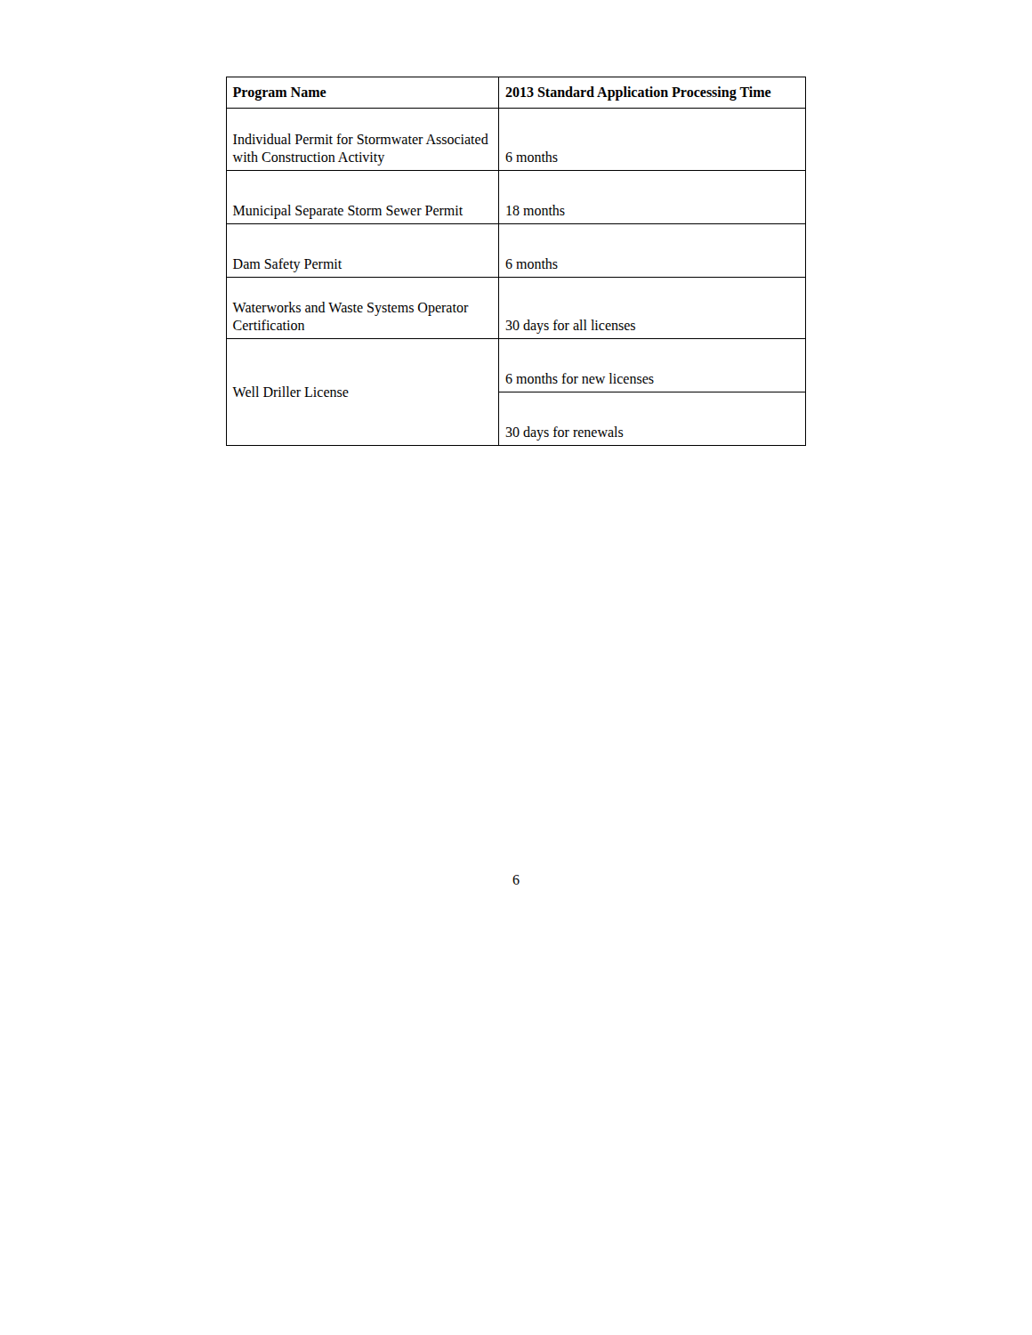| Program Name | 2013 Standard Application Processing Time |
| --- | --- |
| Individual Permit for Stormwater Associated with Construction Activity | 6 months |
| Municipal Separate Storm Sewer Permit | 18 months |
| Dam Safety Permit | 6 months |
| Waterworks and Waste Systems Operator Certification | 30 days for all licenses |
| Well Driller License | 6 months for new licenses |
| 30 days for renewals |
6